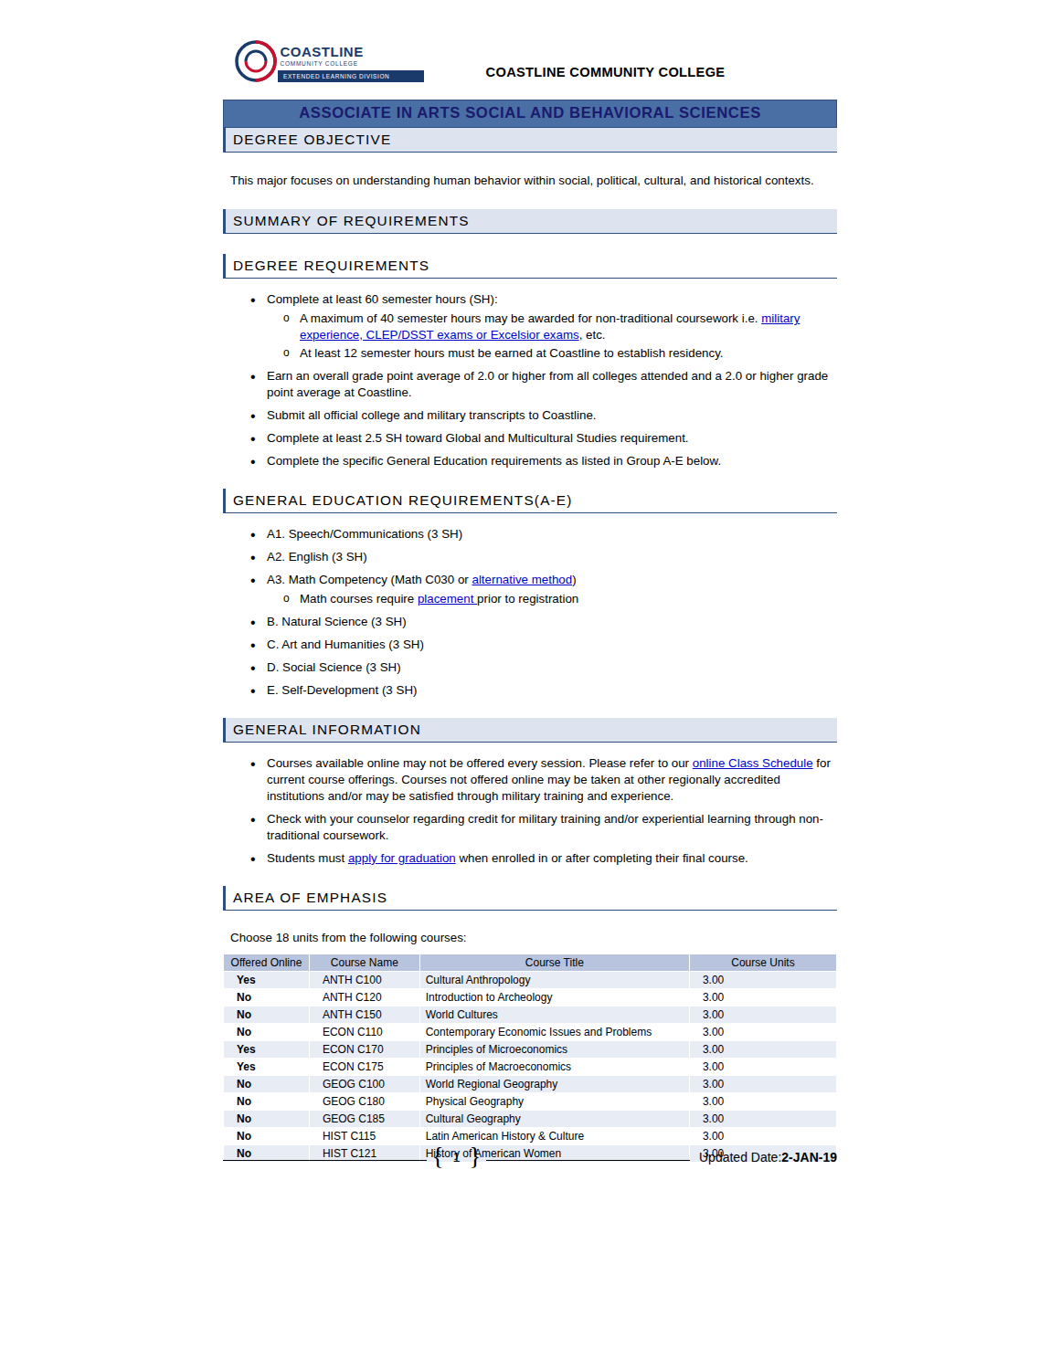COASTLINE COMMUNITY COLLEGE EXTENDED LEARNING DIVISION
COASTLINE COMMUNITY COLLEGE
ASSOCIATE IN ARTS SOCIAL AND BEHAVIORAL SCIENCES
DEGREE OBJECTIVE
This major focuses on understanding human behavior within social, political, cultural, and historical contexts.
SUMMARY OF REQUIREMENTS
DEGREE REQUIREMENTS
Complete at least 60 semester hours (SH):
A maximum of 40 semester hours may be awarded for non-traditional coursework i.e. military experience, CLEP/DSST exams or Excelsior exams, etc.
At least 12 semester hours must be earned at Coastline to establish residency.
Earn an overall grade point average of 2.0 or higher from all colleges attended and a 2.0 or higher grade point average at Coastline.
Submit all official college and military transcripts to Coastline.
Complete at least 2.5 SH toward Global and Multicultural Studies requirement.
Complete the specific General Education requirements as listed in Group A-E below.
GENERAL EDUCATION REQUIREMENTS(A-E)
A1. Speech/Communications (3 SH)
A2. English (3 SH)
A3. Math Competency (Math C030 or alternative method)
Math courses require placement prior to registration
B. Natural Science (3 SH)
C. Art and Humanities (3 SH)
D. Social Science (3 SH)
E. Self-Development (3 SH)
GENERAL INFORMATION
Courses available online may not be offered every session. Please refer to our online Class Schedule for current course offerings. Courses not offered online may be taken at other regionally accredited institutions and/or may be satisfied through military training and experience.
Check with your counselor regarding credit for military training and/or experiential learning through non-traditional coursework.
Students must apply for graduation when enrolled in or after completing their final course.
AREA OF EMPHASIS
Choose 18 units from the following courses:
| Offered Online | Course Name | Course Title | Course Units |
| --- | --- | --- | --- |
| Yes | ANTH C100 | Cultural Anthropology | 3.00 |
| No | ANTH C120 | Introduction to Archeology | 3.00 |
| No | ANTH C150 | World Cultures | 3.00 |
| No | ECON C110 | Contemporary Economic Issues and Problems | 3.00 |
| Yes | ECON C170 | Principles of Microeconomics | 3.00 |
| Yes | ECON C175 | Principles of Macroeconomics | 3.00 |
| No | GEOG C100 | World Regional Geography | 3.00 |
| No | GEOG C180 | Physical Geography | 3.00 |
| No | GEOG C185 | Cultural Geography | 3.00 |
| No | HIST C115 | Latin American History & Culture | 3.00 |
| No | HIST C121 | History of American Women | 3.00 |
{ 1 }
Updated Date:2-JAN-19